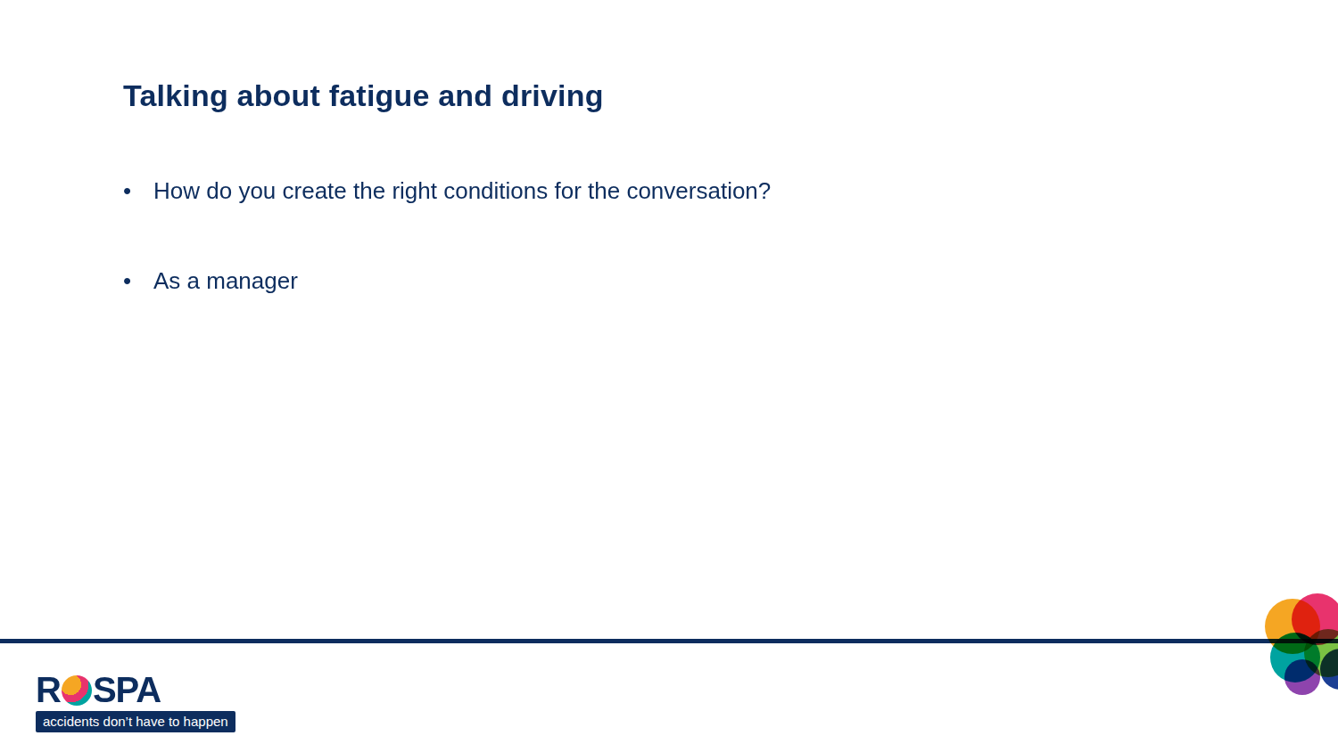Talking about fatigue and driving
How do you create the right conditions for the conversation?
As a manager
R SPA
accidents don’t have to happen